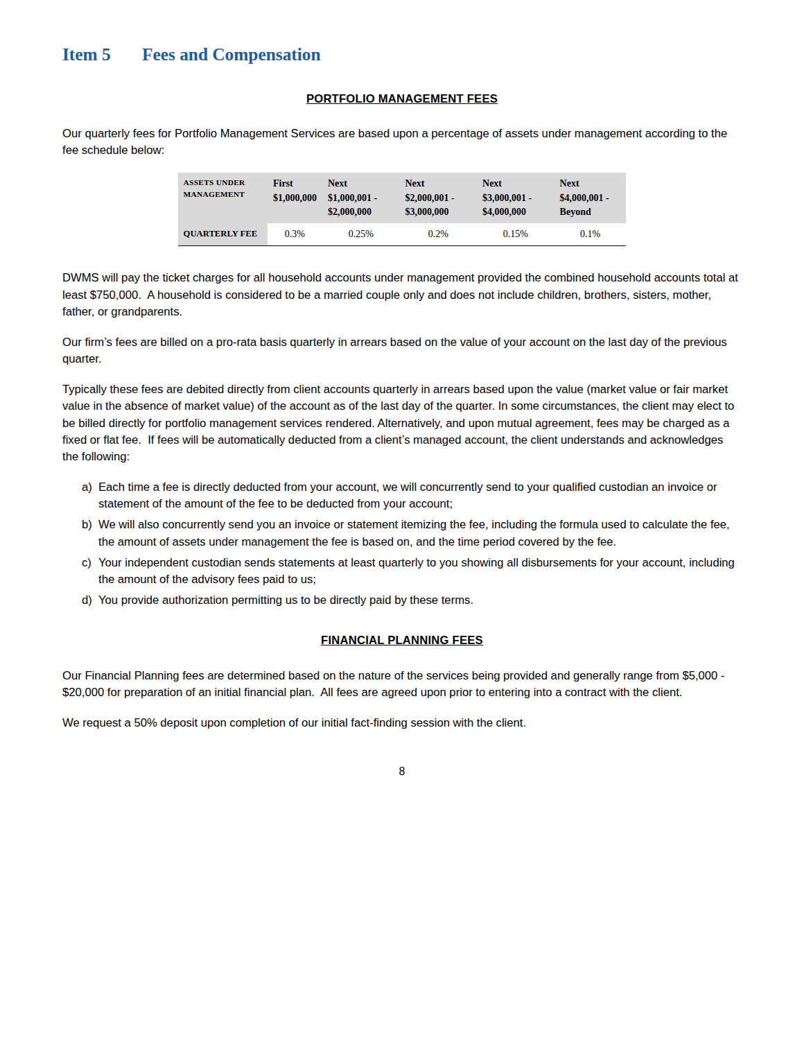Item 5 Fees and Compensation
PORTFOLIO MANAGEMENT FEES
Our quarterly fees for Portfolio Management Services are based upon a percentage of assets under management according to the fee schedule below:
| Assets Under Management | First $1,000,000 | Next $1,000,001 - $2,000,000 | Next $2,000,001 - $3,000,000 | Next $3,000,001 - $4,000,000 | Next $4,000,001 - Beyond |
| --- | --- | --- | --- | --- | --- |
| Quarterly Fee | 0.3% | 0.25% | 0.2% | 0.15% | 0.1% |
DWMS will pay the ticket charges for all household accounts under management provided the combined household accounts total at least $750,000. A household is considered to be a married couple only and does not include children, brothers, sisters, mother, father, or grandparents.
Our firm’s fees are billed on a pro-rata basis quarterly in arrears based on the value of your account on the last day of the previous quarter.
Typically these fees are debited directly from client accounts quarterly in arrears based upon the value (market value or fair market value in the absence of market value) of the account as of the last day of the quarter. In some circumstances, the client may elect to be billed directly for portfolio management services rendered. Alternatively, and upon mutual agreement, fees may be charged as a fixed or flat fee. If fees will be automatically deducted from a client’s managed account, the client understands and acknowledges the following:
a) Each time a fee is directly deducted from your account, we will concurrently send to your qualified custodian an invoice or statement of the amount of the fee to be deducted from your account;
b) We will also concurrently send you an invoice or statement itemizing the fee, including the formula used to calculate the fee, the amount of assets under management the fee is based on, and the time period covered by the fee.
c) Your independent custodian sends statements at least quarterly to you showing all disbursements for your account, including the amount of the advisory fees paid to us;
d) You provide authorization permitting us to be directly paid by these terms.
FINANCIAL PLANNING FEES
Our Financial Planning fees are determined based on the nature of the services being provided and generally range from $5,000 - $20,000 for preparation of an initial financial plan. All fees are agreed upon prior to entering into a contract with the client.
We request a 50% deposit upon completion of our initial fact-finding session with the client.
8